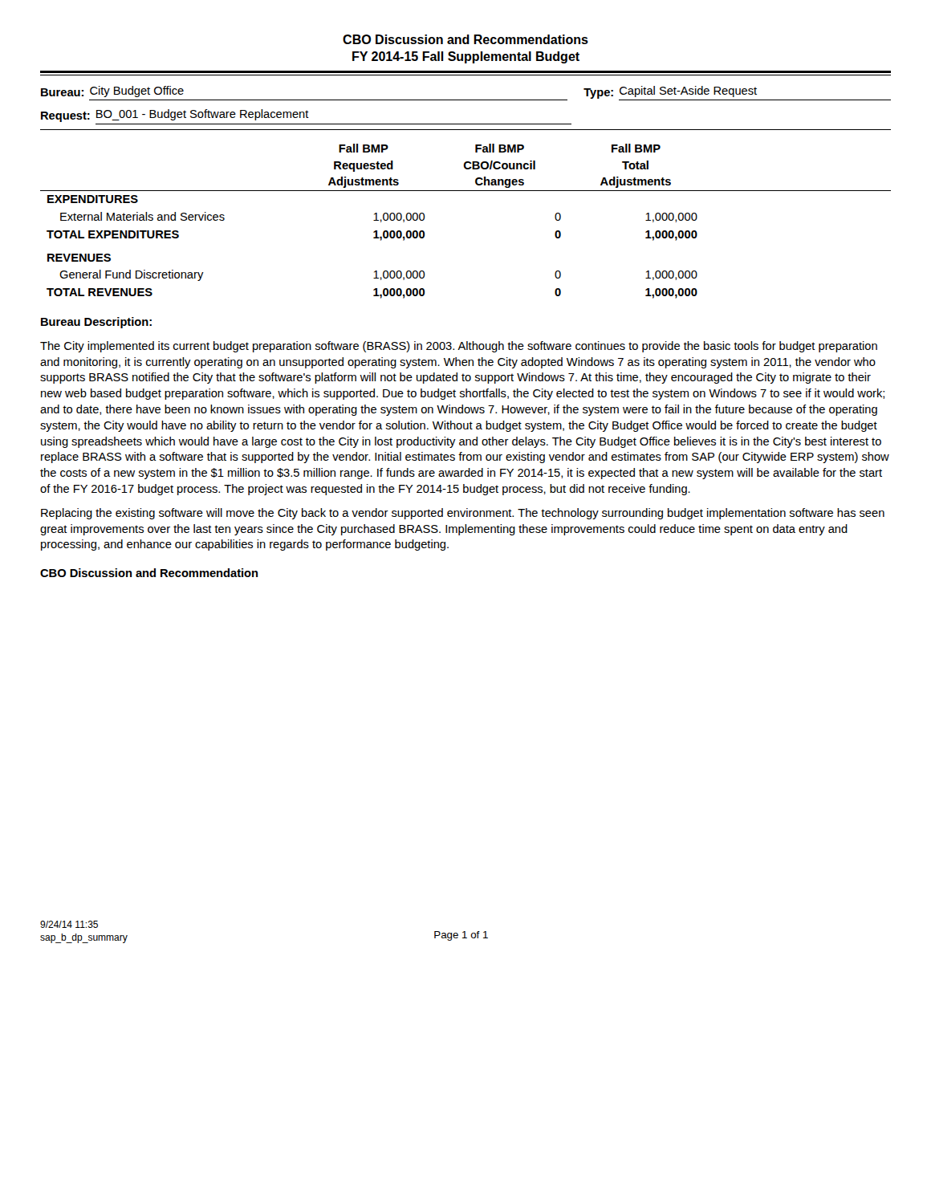CBO Discussion and Recommendations
FY 2014-15 Fall Supplemental Budget
Bureau: City Budget Office
Type: Capital Set-Aside Request
Request: BO_001 - Budget Software Replacement
| | Fall BMP | Fall BMP | Fall BMP | |
| --- | --- | --- | --- | --- |
| | Requested | CBO/Council | Total | |
| | Adjustments | Changes | Adjustments | |
| EXPENDITURES | | | | |
| External Materials and Services | 1,000,000 | 0 | 1,000,000 | |
| TOTAL EXPENDITURES | 1,000,000 | 0 | 1,000,000 | |
| REVENUES | | | | |
| General Fund Discretionary | 1,000,000 | 0 | 1,000,000 | |
| TOTAL REVENUES | 1,000,000 | 0 | 1,000,000 | |
Bureau Description:
The City implemented its current budget preparation software (BRASS) in 2003. Although the software continues to provide the basic tools for budget preparation and monitoring, it is currently operating on an unsupported operating system. When the City adopted Windows 7 as its operating system in 2011, the vendor who supports BRASS notified the City that the software's platform will not be updated to support Windows 7. At this time, they encouraged the City to migrate to their new web based budget preparation software, which is supported. Due to budget shortfalls, the City elected to test the system on Windows 7 to see if it would work; and to date, there have been no known issues with operating the system on Windows 7. However, if the system were to fail in the future because of the operating system, the City would have no ability to return to the vendor for a solution. Without a budget system, the City Budget Office would be forced to create the budget using spreadsheets which would have a large cost to the City in lost productivity and other delays. The City Budget Office believes it is in the City's best interest to replace BRASS with a software that is supported by the vendor. Initial estimates from our existing vendor and estimates from SAP (our Citywide ERP system) show the costs of a new system in the $1 million to $3.5 million range. If funds are awarded in FY 2014-15, it is expected that a new system will be available for the start of the FY 2016-17 budget process. The project was requested in the FY 2014-15 budget process, but did not receive funding.
Replacing the existing software will move the City back to a vendor supported environment. The technology surrounding budget implementation software has seen great improvements over the last ten years since the City purchased BRASS. Implementing these improvements could reduce time spent on data entry and processing, and enhance our capabilities in regards to performance budgeting.
CBO Discussion and Recommendation
9/24/14 11:35
sap_b_dp_summary
Page 1 of 1